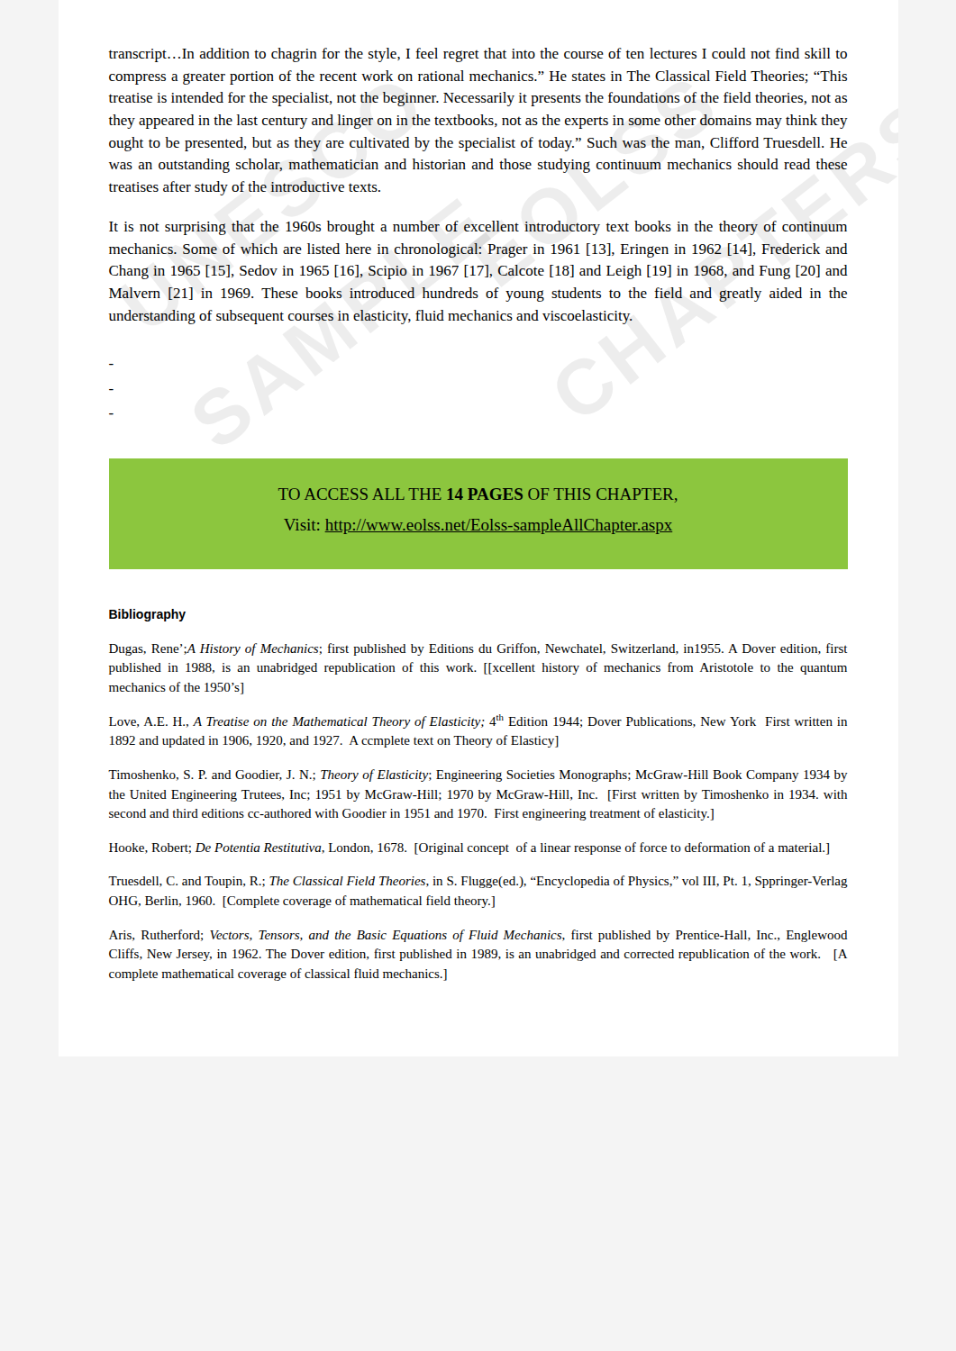UNESCO SAMPLE EOLSS CHAPTERS
transcript…In addition to chagrin for the style, I feel regret that into the course of ten lectures I could not find skill to compress a greater portion of the recent work on rational mechanics.” He states in The Classical Field Theories; “This treatise is intended for the specialist, not the beginner. Necessarily it presents the foundations of the field theories, not as they appeared in the last century and linger on in the textbooks, not as the experts in some other domains may think they ought to be presented, but as they are cultivated by the specialist of today.” Such was the man, Clifford Truesdell. He was an outstanding scholar, mathematician and historian and those studying continuum mechanics should read these treatises after study of the introductive texts.
It is not surprising that the 1960s brought a number of excellent introductory text books in the theory of continuum mechanics. Some of which are listed here in chronological: Prager in 1961 [13], Eringen in 1962 [14], Frederick and Chang in 1965 [15], Sedov in 1965 [16], Scipio in 1967 [17], Calcote [18] and Leigh [19] in 1968, and Fung [20] and Malvern [21] in 1969. These books introduced hundreds of young students to the field and greatly aided in the understanding of subsequent courses in elasticity, fluid mechanics and viscoelasticity.
- - -
TO ACCESS ALL THE 14 PAGES OF THIS CHAPTER,
Visit: http://www.eolss.net/Eolss-sampleAllChapter.aspx
Bibliography
Dugas, Rene’;A History of Mechanics; first published by Editions du Griffon, Newchatel, Switzerland, in1955. A Dover edition, first published in 1988, is an unabridged republication of this work. [[xcellent history of mechanics from Aristotole to the quantum mechanics of the 1950’s]
Love, A.E. H., A Treatise on the Mathematical Theory of Elasticity; 4th Edition 1944; Dover Publications, New York First written in 1892 and updated in 1906, 1920, and 1927. A ccmplete text on Theory of Elasticy]
Timoshenko, S. P. and Goodier, J. N.; Theory of Elasticity; Engineering Societies Monographs; McGraw-Hill Book Company 1934 by the United Engineering Trutees, Inc; 1951 by McGraw-Hill; 1970 by McGraw-Hill, Inc. [First written by Timoshenko in 1934. with second and third editions cc-authored with Goodier in 1951 and 1970. First engineering treatment of elasticity.]
Hooke, Robert; De Potentia Restitutiva, London, 1678. [Original concept of a linear response of force to deformation of a material.]
Truesdell, C. and Toupin, R.; The Classical Field Theories, in S. Flugge(ed.), “Encyclopedia of Physics,” vol III, Pt. 1, Sppringer-Verlag OHG, Berlin, 1960. [Complete coverage of mathematical field theory.]
Aris, Rutherford; Vectors, Tensors, and the Basic Equations of Fluid Mechanics, first published by Prentice-Hall, Inc., Englewood Cliffs, New Jersey, in 1962. The Dover edition, first published in 1989, is an unabridged and corrected republication of the work. [A complete mathematical coverage of classical fluid mechanics.]